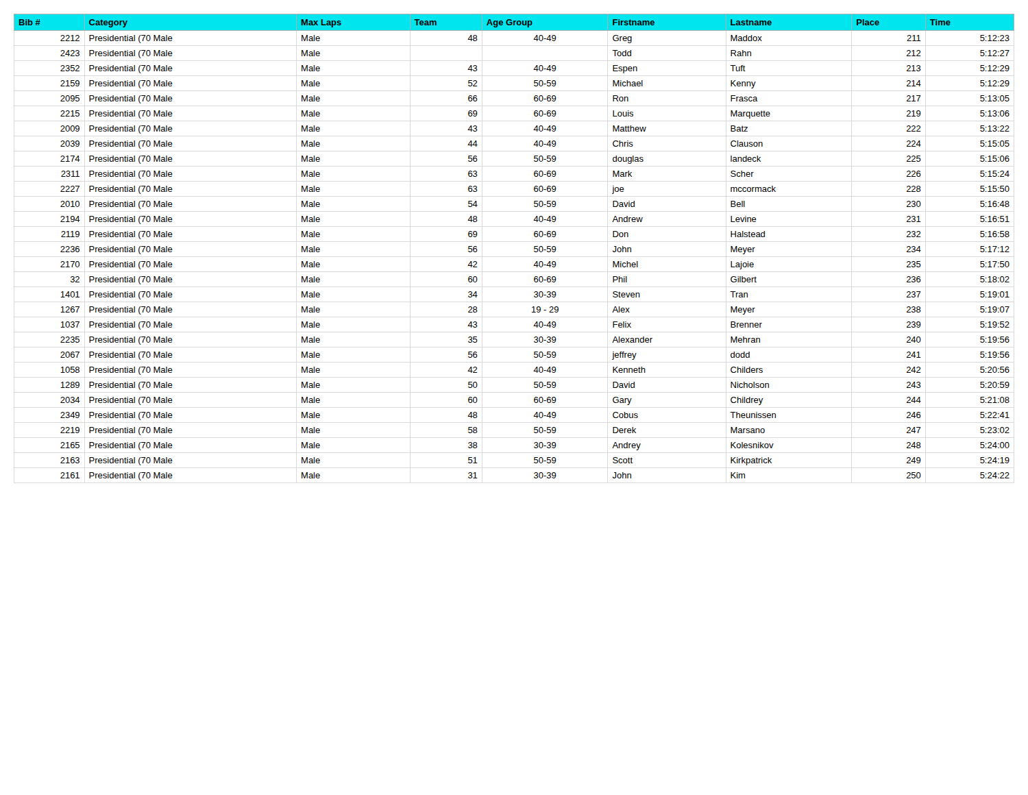| Bib # | Category | Max Laps | Team | Age Group | Firstname | Lastname | Place | Time |
| --- | --- | --- | --- | --- | --- | --- | --- | --- |
| 2212 | Presidential (70 Male | Male | 48 | 40-49 | Greg | Maddox | 211 | 5:12:23 |
| 2423 | Presidential (70 Male | Male | | | Todd | Rahn | 212 | 5:12:27 |
| 2352 | Presidential (70 Male | Male | 43 | 40-49 | Espen | Tuft | 213 | 5:12:29 |
| 2159 | Presidential (70 Male | Male | 52 | 50-59 | Michael | Kenny | 214 | 5:12:29 |
| 2095 | Presidential (70 Male | Male | 66 | 60-69 | Ron | Frasca | 217 | 5:13:05 |
| 2215 | Presidential (70 Male | Male | 69 | 60-69 | Louis | Marquette | 219 | 5:13:06 |
| 2009 | Presidential (70 Male | Male | 43 | 40-49 | Matthew | Batz | 222 | 5:13:22 |
| 2039 | Presidential (70 Male | Male | 44 | 40-49 | Chris | Clauson | 224 | 5:15:05 |
| 2174 | Presidential (70 Male | Male | 56 | 50-59 | douglas | landeck | 225 | 5:15:06 |
| 2311 | Presidential (70 Male | Male | 63 | 60-69 | Mark | Scher | 226 | 5:15:24 |
| 2227 | Presidential (70 Male | Male | 63 | 60-69 | joe | mccormack | 228 | 5:15:50 |
| 2010 | Presidential (70 Male | Male | 54 | 50-59 | David | Bell | 230 | 5:16:48 |
| 2194 | Presidential (70 Male | Male | 48 | 40-49 | Andrew | Levine | 231 | 5:16:51 |
| 2119 | Presidential (70 Male | Male | 69 | 60-69 | Don | Halstead | 232 | 5:16:58 |
| 2236 | Presidential (70 Male | Male | 56 | 50-59 | John | Meyer | 234 | 5:17:12 |
| 2170 | Presidential (70 Male | Male | 42 | 40-49 | Michel | Lajoie | 235 | 5:17:50 |
| 32 | Presidential (70 Male | Male | 60 | 60-69 | Phil | Gilbert | 236 | 5:18:02 |
| 1401 | Presidential (70 Male | Male | 34 | 30-39 | Steven | Tran | 237 | 5:19:01 |
| 1267 | Presidential (70 Male | Male | 28 | 19 - 29 | Alex | Meyer | 238 | 5:19:07 |
| 1037 | Presidential (70 Male | Male | 43 | 40-49 | Felix | Brenner | 239 | 5:19:52 |
| 2235 | Presidential (70 Male | Male | 35 | 30-39 | Alexander | Mehran | 240 | 5:19:56 |
| 2067 | Presidential (70 Male | Male | 56 | 50-59 | jeffrey | dodd | 241 | 5:19:56 |
| 1058 | Presidential (70 Male | Male | 42 | 40-49 | Kenneth | Childers | 242 | 5:20:56 |
| 1289 | Presidential (70 Male | Male | 50 | 50-59 | David | Nicholson | 243 | 5:20:59 |
| 2034 | Presidential (70 Male | Male | 60 | 60-69 | Gary | Childrey | 244 | 5:21:08 |
| 2349 | Presidential (70 Male | Male | 48 | 40-49 | Cobus | Theunissen | 246 | 5:22:41 |
| 2219 | Presidential (70 Male | Male | 58 | 50-59 | Derek | Marsano | 247 | 5:23:02 |
| 2165 | Presidential (70 Male | Male | 38 | 30-39 | Andrey | Kolesnikov | 248 | 5:24:00 |
| 2163 | Presidential (70 Male | Male | 51 | 50-59 | Scott | Kirkpatrick | 249 | 5:24:19 |
| 2161 | Presidential (70 Male | Male | 31 | 30-39 | John | Kim | 250 | 5:24:22 |